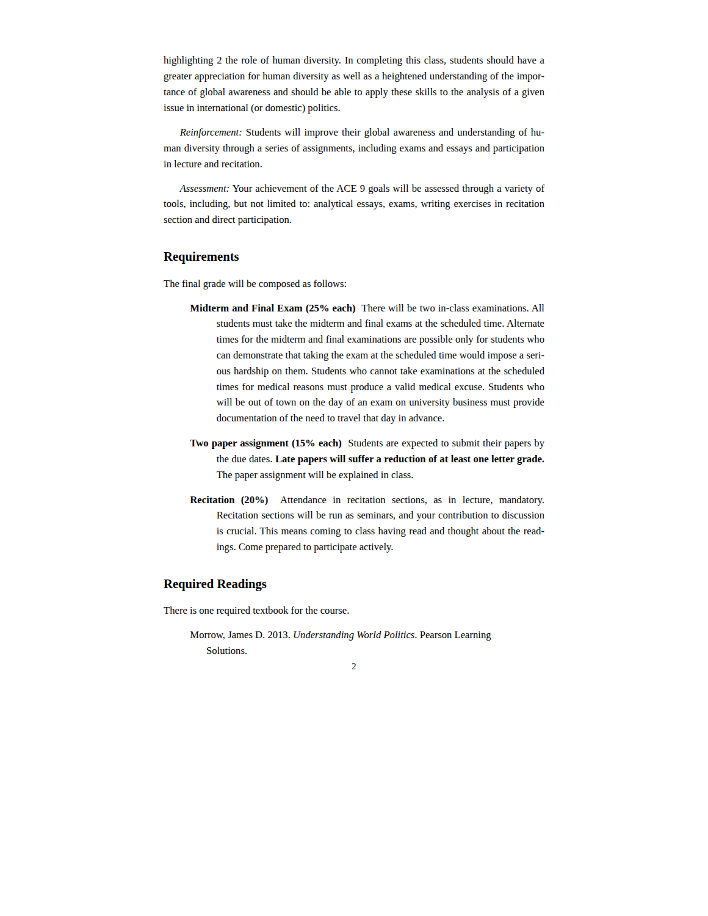highlighting 2 the role of human diversity. In completing this class, students should have a greater appreciation for human diversity as well as a heightened understanding of the importance of global awareness and should be able to apply these skills to the analysis of a given issue in international (or domestic) politics.
Reinforcement: Students will improve their global awareness and understanding of human diversity through a series of assignments, including exams and essays and participation in lecture and recitation.
Assessment: Your achievement of the ACE 9 goals will be assessed through a variety of tools, including, but not limited to: analytical essays, exams, writing exercises in recitation section and direct participation.
Requirements
The final grade will be composed as follows:
Midterm and Final Exam (25% each) There will be two in-class examinations. All students must take the midterm and final exams at the scheduled time. Alternate times for the midterm and final examinations are possible only for students who can demonstrate that taking the exam at the scheduled time would impose a serious hardship on them. Students who cannot take examinations at the scheduled times for medical reasons must produce a valid medical excuse. Students who will be out of town on the day of an exam on university business must provide documentation of the need to travel that day in advance.
Two paper assignment (15% each) Students are expected to submit their papers by the due dates. Late papers will suffer a reduction of at least one letter grade. The paper assignment will be explained in class.
Recitation (20%) Attendance in recitation sections, as in lecture, mandatory. Recitation sections will be run as seminars, and your contribution to discussion is crucial. This means coming to class having read and thought about the readings. Come prepared to participate actively.
Required Readings
There is one required textbook for the course.
Morrow, James D. 2013. Understanding World Politics. Pearson Learning Solutions.
2